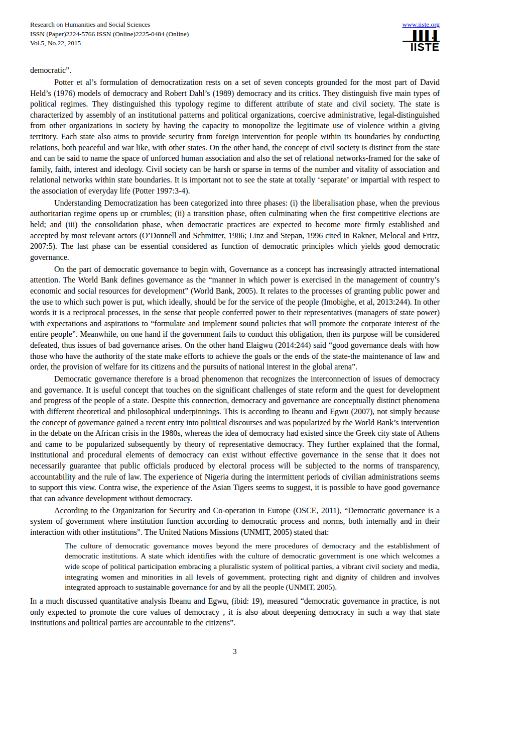Research on Humanities and Social Sciences
ISSN (Paper)2224-5766 ISSN (Online)2225-0484 (Online)
Vol.5, No.22, 2015
www.iiste.org ▌▌▌.▌ IISTE
democratic”.
Potter et al’s formulation of democratization rests on a set of seven concepts grounded for the most part of David Held’s (1976) models of democracy and Robert Dahl’s (1989) democracy and its critics. They distinguish five main types of political regimes. They distinguished this typology regime to different attribute of state and civil society. The state is characterized by assembly of an institutional patterns and political organizations, coercive administrative, legal-distinguished from other organizations in society by having the capacity to monopolize the legitimate use of violence within a giving territory. Each state also aims to provide security from foreign intervention for people within its boundaries by conducting relations, both peaceful and war like, with other states. On the other hand, the concept of civil society is distinct from the state and can be said to name the space of unforced human association and also the set of relational networks-framed for the sake of family, faith, interest and ideology. Civil society can be harsh or sparse in terms of the number and vitality of association and relational networks within state boundaries. It is important not to see the state at totally ‘separate’ or impartial with respect to the association of everyday life (Potter 1997:3-4).
Understanding Democratization has been categorized into three phases: (i) the liberalisation phase, when the previous authoritarian regime opens up or crumbles; (ii) a transition phase, often culminating when the first competitive elections are held; and (iii) the consolidation phase, when democratic practices are expected to become more firmly established and accepted by most relevant actors (O’Donnell and Schmitter, 1986; Linz and Stepan, 1996 cited in Rakner, Melocal and Fritz, 2007:5). The last phase can be essential considered as function of democratic principles which yields good democratic governance.
On the part of democratic governance to begin with, Governance as a concept has increasingly attracted international attention. The World Bank defines governance as the “manner in which power is exercised in the management of country’s economic and social resources for development” (World Bank, 2005). It relates to the processes of granting public power and the use to which such power is put, which ideally, should be for the service of the people (Imobighe, et al, 2013:244). In other words it is a reciprocal processes, in the sense that people conferred power to their representatives (managers of state power) with expectations and aspirations to “formulate and implement sound policies that will promote the corporate interest of the entire people”. Meanwhile, on one hand if the government fails to conduct this obligation, then its purpose will be considered defeated, thus issues of bad governance arises. On the other hand Elaigwu (2014:244) said “good governance deals with how those who have the authority of the state make efforts to achieve the goals or the ends of the state-the maintenance of law and order, the provision of welfare for its citizens and the pursuits of national interest in the global arena”.
Democratic governance therefore is a broad phenomenon that recognizes the interconnection of issues of democracy and governance. It is useful concept that touches on the significant challenges of state reform and the quest for development and progress of the people of a state. Despite this connection, democracy and governance are conceptually distinct phenomena with different theoretical and philosophical underpinnings. This is according to Ibeanu and Egwu (2007), not simply because the concept of governance gained a recent entry into political discourses and was popularized by the World Bank’s intervention in the debate on the African crisis in the 1980s, whereas the idea of democracy had existed since the Greek city state of Athens and came to be popularized subsequently by theory of representative democracy. They further explained that the formal, institutional and procedural elements of democracy can exist without effective governance in the sense that it does not necessarily guarantee that public officials produced by electoral process will be subjected to the norms of transparency, accountability and the rule of law. The experience of Nigeria during the intermittent periods of civilian administrations seems to support this view. Contra wise, the experience of the Asian Tigers seems to suggest, it is possible to have good governance that can advance development without democracy.
According to the Organization for Security and Co-operation in Europe (OSCE, 2011), “Democratic governance is a system of government where institution function according to democratic process and norms, both internally and in their interaction with other institutions”. The United Nations Missions (UNMIT, 2005) stated that:
The culture of democratic governance moves beyond the mere procedures of democracy and the establishment of democratic institutions. A state which identifies with the culture of democratic government is one which welcomes a wide scope of political participation embracing a pluralistic system of political parties, a vibrant civil society and media, integrating women and minorities in all levels of government, protecting right and dignity of children and involves integrated approach to sustainable governance for and by all the people (UNMIT, 2005).
In a much discussed quantitative analysis Ibeanu and Egwu, (ibid: 19), measured “democratic governance in practice, is not only expected to promote the core values of democracy , it is also about deepening democracy in such a way that state institutions and political parties are accountable to the citizens”.
3